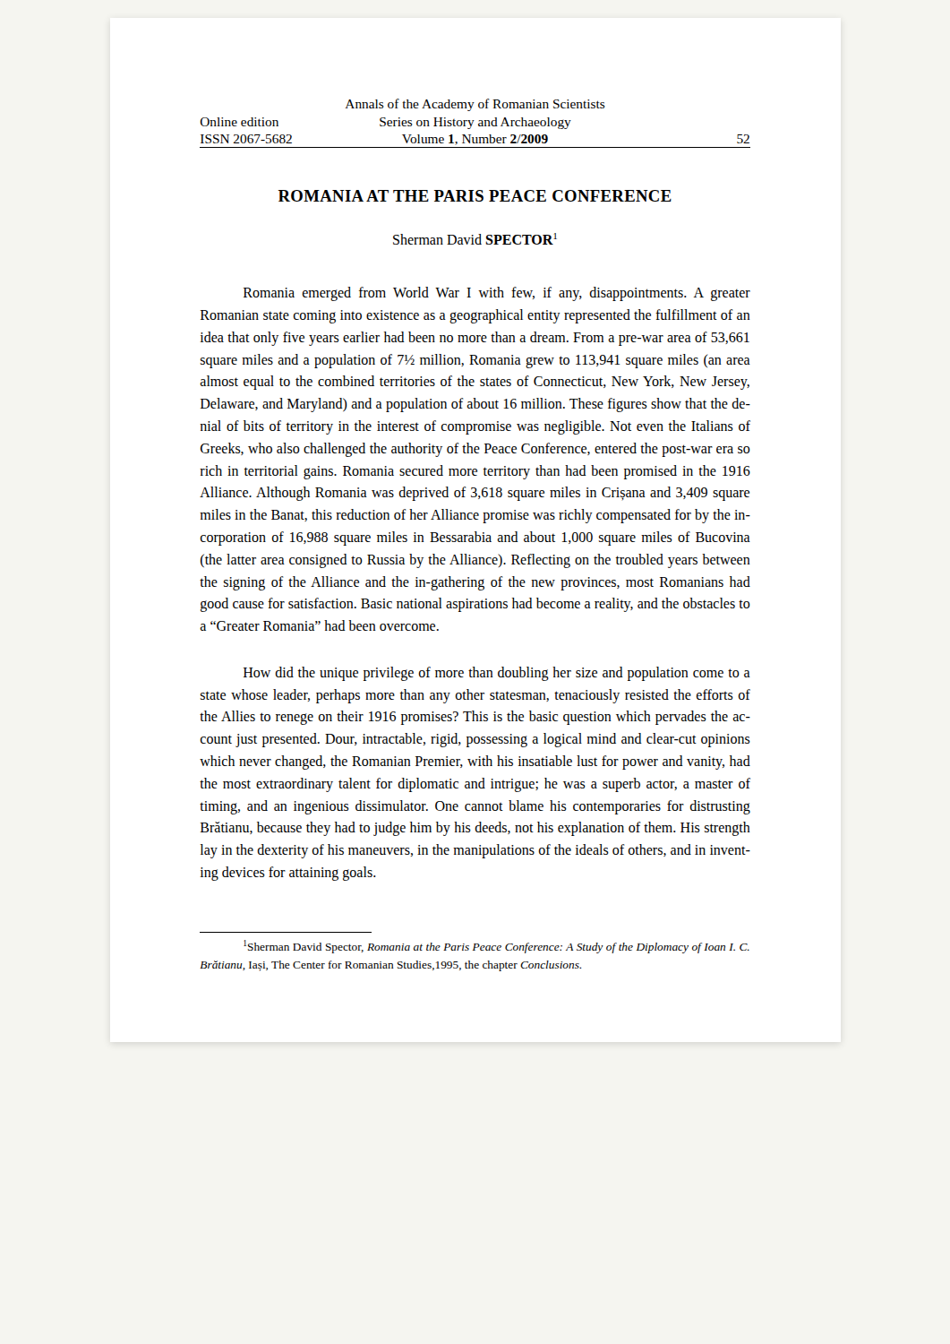| | Annals of the Academy of Romanian Scientists | |
| Online edition | Series on History and Archaeology | |
| ISSN 2067-5682 | Volume 1 , Number 2 / 2009 | 52 |
ROMANIA AT THE PARIS PEACE CONFERENCE
Sherman David SPECTOR1
Romania emerged from World War I with few, if any, disappointments. A greater Romanian state coming into existence as a geographical entity represented the fulfillment of an idea that only five years earlier had been no more than a dream. From a pre-war area of 53,661 square miles and a population of 7½ million, Romania grew to 113,941 square miles (an area almost equal to the combined territories of the states of Connecticut, New York, New Jersey, Delaware, and Maryland) and a population of about 16 million. These figures show that the denial of bits of territory in the interest of compromise was negligible. Not even the Italians of Greeks, who also challenged the authority of the Peace Conference, entered the post-war era so rich in territorial gains. Romania secured more territory than had been promised in the 1916 Alliance. Although Romania was deprived of 3,618 square miles in Crișana and 3,409 square miles in the Banat, this reduction of her Alliance promise was richly compensated for by the incorporation of 16,988 square miles in Bessarabia and about 1,000 square miles of Bucovina (the latter area consigned to Russia by the Alliance). Reflecting on the troubled years between the signing of the Alliance and the in-gathering of the new provinces, most Romanians had good cause for satisfaction. Basic national aspirations had become a reality, and the obstacles to a “Greater Romania” had been overcome.
How did the unique privilege of more than doubling her size and population come to a state whose leader, perhaps more than any other statesman, tenaciously resisted the efforts of the Allies to renege on their 1916 promises? This is the basic question which pervades the account just presented. Dour, intractable, rigid, possessing a logical mind and clear-cut opinions which never changed, the Romanian Premier, with his insatiable lust for power and vanity, had the most extraordinary talent for diplomatic and intrigue; he was a superb actor, a master of timing, and an ingenious dissimulator. One cannot blame his contemporaries for distrusting Brătianu, because they had to judge him by his deeds, not his explanation of them. His strength lay in the dexterity of his maneuvers, in the manipulations of the ideals of others, and in inventing devices for attaining goals.
1Sherman David Spector, Romania at the Paris Peace Conference: A Study of the Diplomacy of Ioan I. C. Brătianu, Iași, The Center for Romanian Studies,1995, the chapter Conclusions.